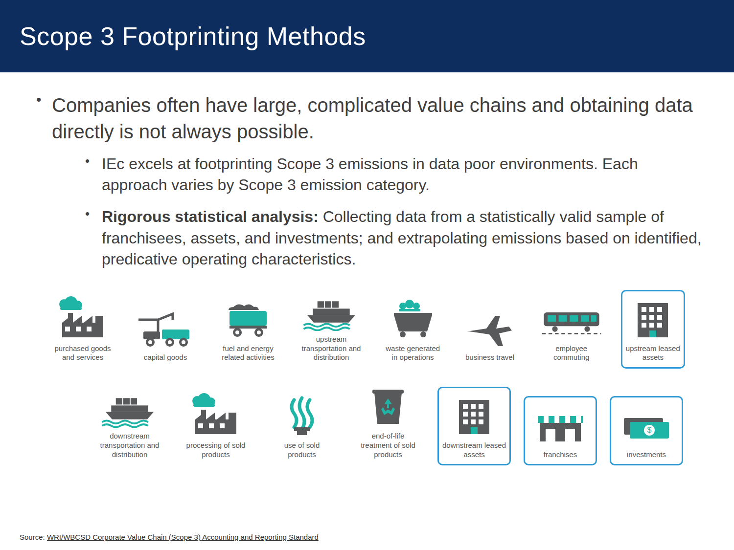Scope 3 Footprinting Methods
Companies often have large, complicated value chains and obtaining data directly is not always possible.
IEc excels at footprinting Scope 3 emissions in data poor environments. Each approach varies by Scope 3 emission category.
Rigorous statistical analysis: Collecting data from a statistically valid sample of franchisees, assets, and investments; and extrapolating emissions based on identified, predicative operating characteristics.
purchased goods and services
capital goods
fuel and energy related activities
upstream transportation and distribution
waste generated in operations
business travel
employee commuting
upstream leased assets
downstream transportation and distribution
processing of sold products
use of sold products
end-of-life treatment of sold products
downstream leased assets
franchises
$
investments
Source: WRI/WBCSD Corporate Value Chain (Scope 3) Accounting and Reporting Standard